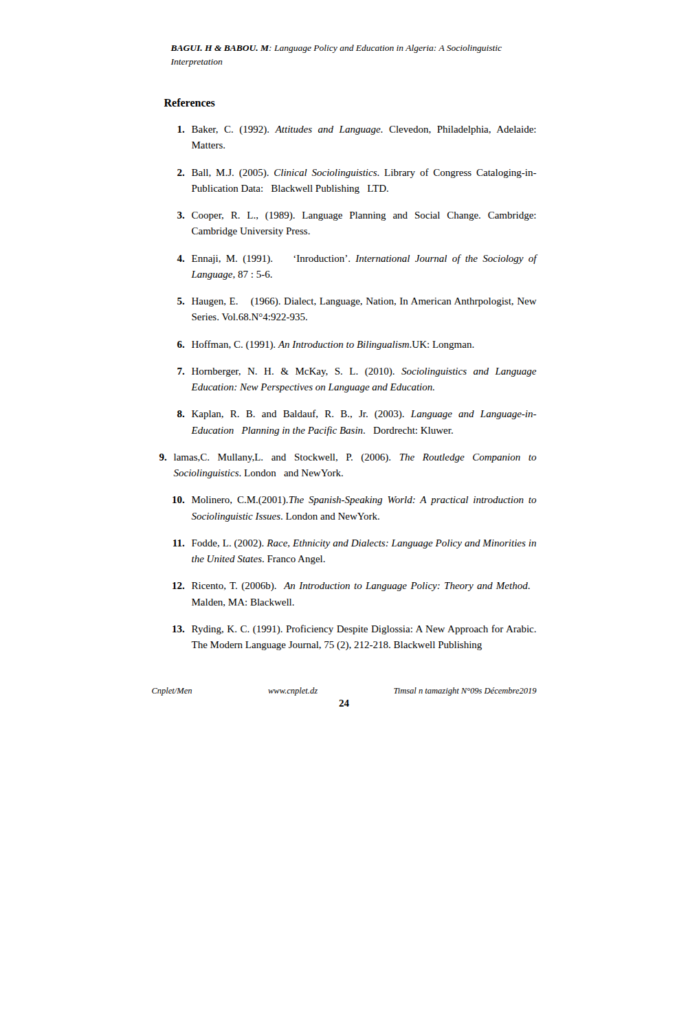BAGUI. H & BABOU. M: Language Policy and Education in Algeria: A Sociolinguistic Interpretation
References
Baker, C. (1992). Attitudes and Language. Clevedon, Philadelphia, Adelaide: Matters.
Ball, M.J. (2005). Clinical Sociolinguistics. Library of Congress Cataloging-in-Publication Data: Blackwell Publishing LTD.
Cooper, R. L., (1989). Language Planning and Social Change. Cambridge: Cambridge University Press.
Ennaji, M. (1991). ‘Inroduction’. International Journal of the Sociology of Language, 87 : 5-6.
Haugen, E. (1966). Dialect, Language, Nation, In American Anthrpologist, New Series. Vol.68.N°4:922-935.
Hoffman, C. (1991). An Introduction to Bilingualism.UK: Longman.
Hornberger, N. H. & McKay, S. L. (2010). Sociolinguistics and Language Education: New Perspectives on Language and Education.
Kaplan, R. B. and Baldauf, R. B., Jr. (2003). Language and Language-in-Education Planning in the Pacific Basin. Dordrecht: Kluwer.
lamas,C. Mullany,L. and Stockwell, P. (2006). The Routledge Companion to Sociolinguistics. London and NewYork.
Molinero, C.M.(2001).The Spanish-Speaking World: A practical introduction to Sociolinguistic Issues. London and NewYork.
Fodde, L. (2002). Race, Ethnicity and Dialects: Language Policy and Minorities in the United States. Franco Angel.
Ricento, T. (2006b). An Introduction to Language Policy: Theory and Method. Malden, MA: Blackwell.
Ryding, K. C. (1991). Proficiency Despite Diglossia: A New Approach for Arabic. The Modern Language Journal, 75 (2), 212-218. Blackwell Publishing
Cnplet/Men www.cnplet.dz Timsal n tamazight N°09s Décembre2019
24